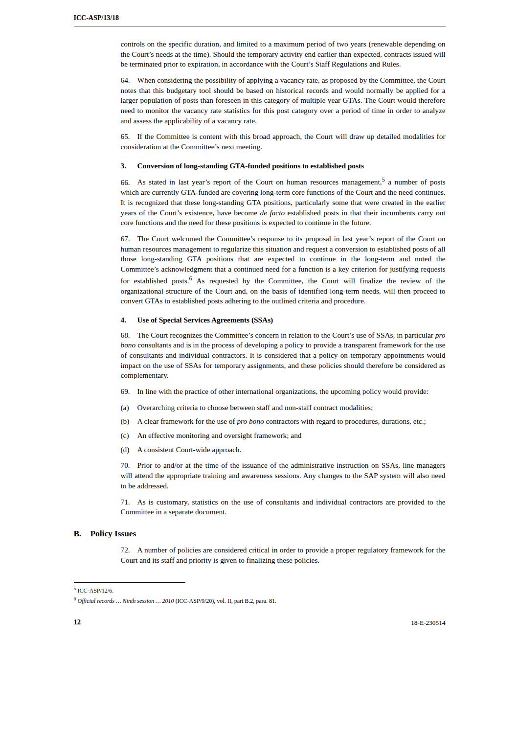ICC-ASP/13/18
controls on the specific duration, and limited to a maximum period of two years (renewable depending on the Court’s needs at the time). Should the temporary activity end earlier than expected, contracts issued will be terminated prior to expiration, in accordance with the Court’s Staff Regulations and Rules.
64. When considering the possibility of applying a vacancy rate, as proposed by the Committee, the Court notes that this budgetary tool should be based on historical records and would normally be applied for a larger population of posts than foreseen in this category of multiple year GTAs. The Court would therefore need to monitor the vacancy rate statistics for this post category over a period of time in order to analyze and assess the applicability of a vacancy rate.
65. If the Committee is content with this broad approach, the Court will draw up detailed modalities for consideration at the Committee’s next meeting.
3. Conversion of long-standing GTA-funded positions to established posts
66. As stated in last year’s report of the Court on human resources management,5 a number of posts which are currently GTA-funded are covering long-term core functions of the Court and the need continues. It is recognized that these long-standing GTA positions, particularly some that were created in the earlier years of the Court’s existence, have become de facto established posts in that their incumbents carry out core functions and the need for these positions is expected to continue in the future.
67. The Court welcomed the Committee’s response to its proposal in last year’s report of the Court on human resources management to regularize this situation and request a conversion to established posts of all those long-standing GTA positions that are expected to continue in the long-term and noted the Committee’s acknowledgment that a continued need for a function is a key criterion for justifying requests for established posts.6 As requested by the Committee, the Court will finalize the review of the organizational structure of the Court and, on the basis of identified long-term needs, will then proceed to convert GTAs to established posts adhering to the outlined criteria and procedure.
4. Use of Special Services Agreements (SSAs)
68. The Court recognizes the Committee’s concern in relation to the Court’s use of SSAs, in particular pro bono consultants and is in the process of developing a policy to provide a transparent framework for the use of consultants and individual contractors. It is considered that a policy on temporary appointments would impact on the use of SSAs for temporary assignments, and these policies should therefore be considered as complementary.
69. In line with the practice of other international organizations, the upcoming policy would provide:
(a) Overarching criteria to choose between staff and non-staff contract modalities;
(b) A clear framework for the use of pro bono contractors with regard to procedures, durations, etc.;
(c) An effective monitoring and oversight framework; and
(d) A consistent Court-wide approach.
70. Prior to and/or at the time of the issuance of the administrative instruction on SSAs, line managers will attend the appropriate training and awareness sessions. Any changes to the SAP system will also need to be addressed.
71. As is customary, statistics on the use of consultants and individual contractors are provided to the Committee in a separate document.
B. Policy Issues
72. A number of policies are considered critical in order to provide a proper regulatory framework for the Court and its staff and priority is given to finalizing these policies.
5 ICC-ASP/12/6.
6 Official records … Ninth session … 2010 (ICC-ASP/9/20), vol. II, part B.2, para. 81.
12
18-E-230514